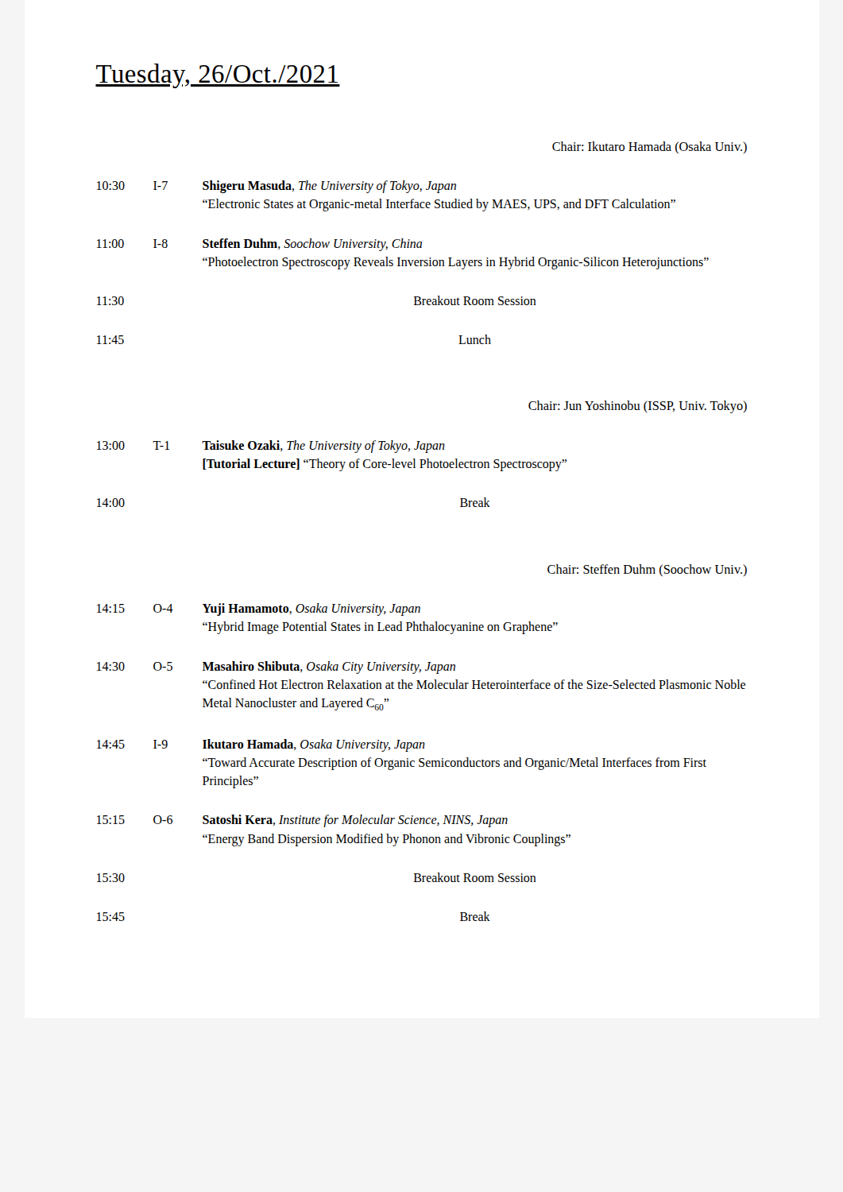Tuesday, 26/Oct./2021
Chair: Ikutaro Hamada (Osaka Univ.)
| 10:30 | I-7 | Shigeru Masuda , The University of Tokyo, Japan “Electronic States at Organic-metal Interface Studied by MAES, UPS, and DFT Calculation” |
| 11:00 | I-8 | Steffen Duhm , Soochow University, China “Photoelectron Spectroscopy Reveals Inversion Layers in Hybrid Organic-Silicon Heterojunctions” |
| 11:30 | | Breakout Room Session |
| 11:45 | | Lunch |
Chair: Jun Yoshinobu (ISSP, Univ. Tokyo)
| 13:00 | T-1 | Taisuke Ozaki , The University of Tokyo, Japan [Tutorial Lecture] “Theory of Core-level Photoelectron Spectroscopy” |
| 14:00 | | Break |
Chair: Steffen Duhm (Soochow Univ.)
| 14:15 | O-4 | Yuji Hamamoto , Osaka University, Japan “Hybrid Image Potential States in Lead Phthalocyanine on Graphene” |
| 14:30 | O-5 | Masahiro Shibuta , Osaka City University, Japan “Confined Hot Electron Relaxation at the Molecular Heterointerface of the Size-Selected Plasmonic Noble Metal Nanocluster and Layered C 60 ” |
| 14:45 | I-9 | Ikutaro Hamada , Osaka University, Japan “Toward Accurate Description of Organic Semiconductors and Organic/Metal Interfaces from First Principles” |
| 15:15 | O-6 | Satoshi Kera , Institute for Molecular Science, NINS, Japan “Energy Band Dispersion Modified by Phonon and Vibronic Couplings” |
| 15:30 | | Breakout Room Session |
| 15:45 | | Break |